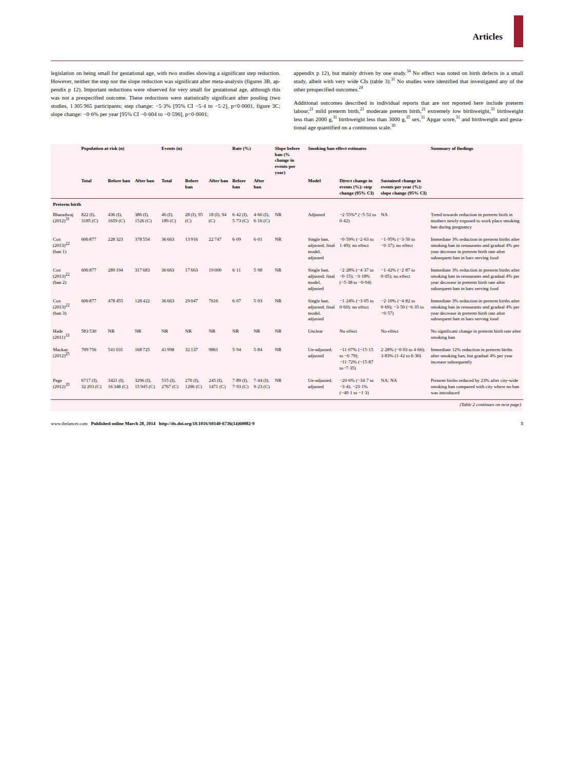Articles
legislation on being small for gestational age, with two studies showing a significant step reduction. However, neither the step nor the slope reduction was significant after meta-analysis (figures 3B, appendix p 12). Important reductions were observed for very small for gestational age, although this was not a prespecified outcome. These reductions were statistically significant after pooling (two studies, 1 305 965 participants; step change: −5·3% [95% CI −5·4 to −5·2], p<0·0001, figure 3C; slope change: −0·6% per year [95% CI −0·604 to −0·596], p<0·0001;
appendix p 12), but mainly driven by one study.34 No effect was noted on birth defects in a small study, albeit with very wide CIs (table 3).31 No studies were identified that investigated any of the other prespecified outcomes.24
Additional outcomes described in individual reports that are not reported here include preterm labour,21 mild preterm birth,21 moderate preterm birth,21 extremely low birthweight,31 birthweight less than 2000 g,31 birthweight less than 3000 g,35 sex,31 Apgar score,31 and birthweight and gestational age quantified on a continuous scale.30
| | Population at risk (n) | Events (n) | Rate (%) | Slope before ban (% change in events per year) | Smoking ban effect estimates | Summary of findings |
| --- | --- | --- | --- | --- | --- | --- |
| | Total | Before ban | After ban | Total | Before ban | After ban | Before ban | After ban | | Model | Direct change in events (%): step change (95% CI) | Sustained change in events per year (%): slope change (95% CI) | |
| Preterm birth |
| Bharadwaj (2012) 31 | 822 (I), 3185 (C) | 436 (I), 1659 (C) | 386 (I), 1526 (C) | 46 (I), 189 (C) | 28 (I), 95 (C) | 18 (I), 94 (C) | 6·42 (I), 5·73 (C) | 4·66 (I), 6·16 (C) | NR | Adjusted | −2·55%* (−5·52 to 0·42) | NA | Trend towards reduction in preterm birth in mothers newly exposed to work place smoking ban during pregnancy |
| Cox (2013) 22 (ban 1) | 606 877 | 228 323 | 378 554 | 36 663 | 13 916 | 22 747 | 6·09 | 6·01 | NR | Single ban, adjusted; final model, adjusted | −0·59% (−2·63 to 1·49); no effect | −1·95% (−3·50 to −0·37); no effect | Immediate 3% reduction in preterm births after smoking ban in restaurants and gradual 4% per year decrease in preterm birth rate after subsequent ban in bars serving food |
| Cox (2013) 22 (ban 2) | 606 877 | 289 194 | 317 683 | 36 663 | 17 663 | 19 000 | 6·11 | 5·98 | NR | Single ban, adjusted; final model, adjusted | −2·28% (−4·37 to −0·15); −3·18% (−5·38 to −0·94) | −1·42% (−2·87 to 0·05); no effect | Immediate 3% reduction in preterm births after smoking ban in restaurants and gradual 4% per year decrease in preterm birth rate after subsequent ban in bars serving food |
| Cox (2013) 22 (ban 3) | 606 877 | 478 455 | 128 422 | 36 663 | 29 047 | 7616 | 6·07 | 5·93 | NR | Single ban, adjusted; final model, adjusted | −1·24% (−3·05 to 0·60); no effect | −2·10% (−4·82 to 0·69); −3·50 (−6·35 to −0·57) | Immediate 3% reduction in preterm births after smoking ban in restaurants and gradual 4% per year decrease in preterm birth rate after subsequent ban in bars serving food |
| Hade (2011) 33 | 583 530 | NR | NR | NR | NR | NR | NR | NR | NR | Unclear | No effect | No effect | No significant change in preterm birth rate after smoking ban |
| Mackay (2012) 25 | 709 756 | 541 031 | 168 725 | 41 998 | 32 137 | 9861 | 5·94 | 5·84 | NR | Un-adjusted; adjusted | −11·07% (−15·15 to −6·79); −11·72% (−15·87 to−7·35) | 2·28% (−0·03 to 4·66); 3·83% (1·42 to 6·30) | Immediate 12% reduction in preterm births after smoking ban, but gradual 4% per year increase subsequently |
| Page (2012) 35 | 6717 (I), 32 293 (C) | 3421 (I), 16 348 (C) | 3296 (I), 15 945 (C) | 515 (I), 2767 (C) | 270 (I), 1296 (C) | 245 (I), 1471 (C) | 7·89 (I), 7·93 (C) | 7·44 (I), 9·23 (C) | NR | Un-adjusted; adjusted | −20·6% (−34·7 to −3·4); −23·1% (−40·1 to −1·3) | NA; NA | Preterm births reduced by 23% after city-wide smoking ban compared with city where no ban was introduced |
| (Table 2 continues on next page) |
www.thelancet.com Published online March 28, 2014 http://dx.doi.org/10.1016/S0140-6736(14)60082-9
5